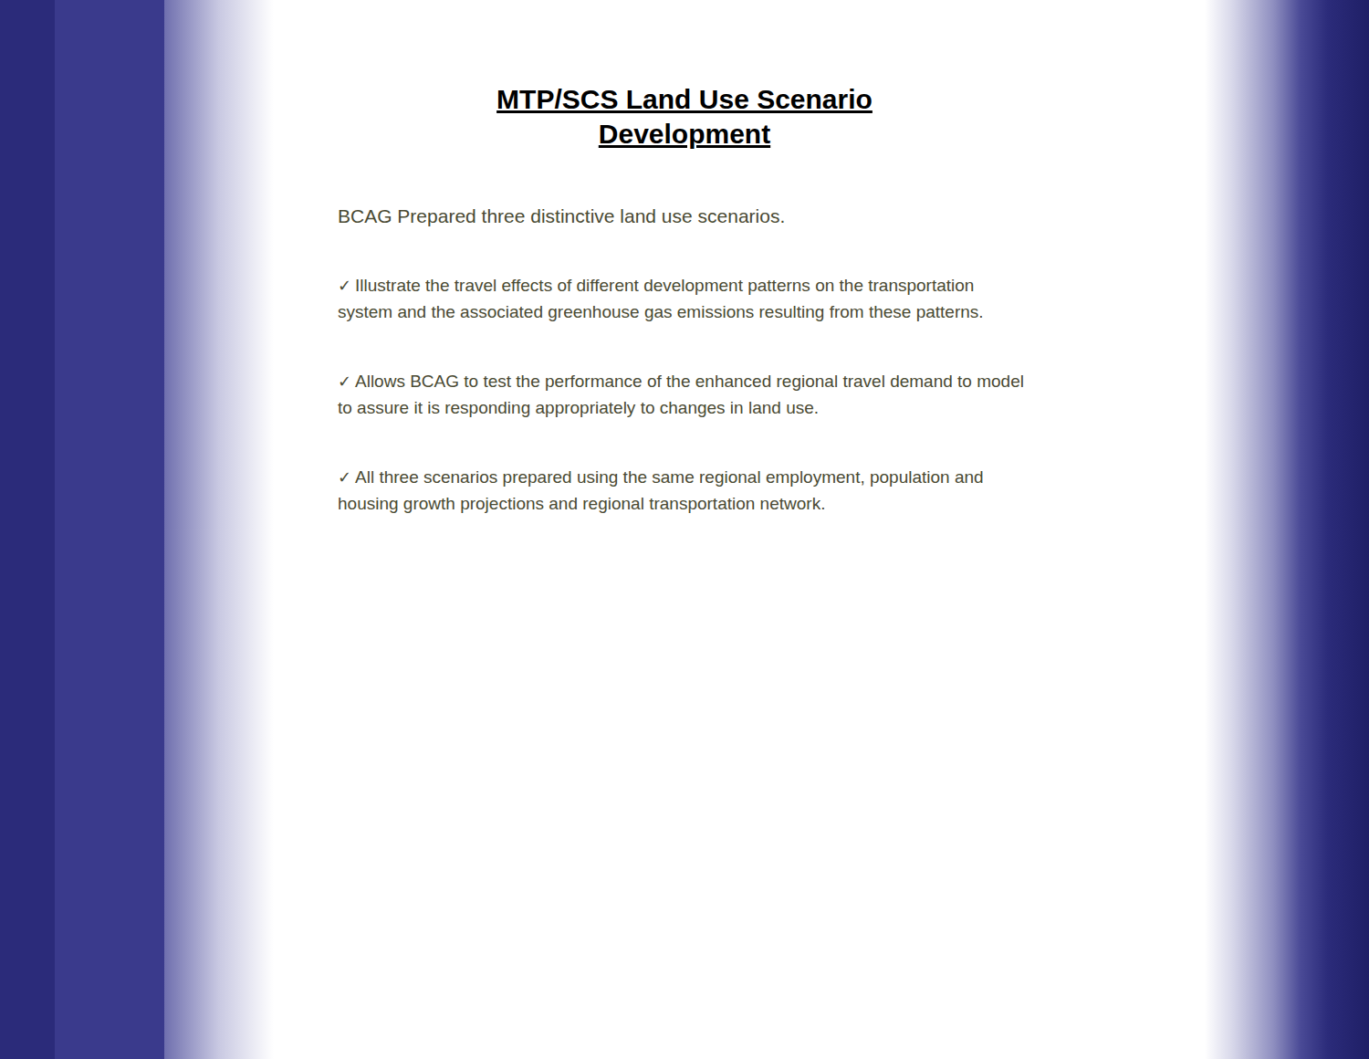MTP/SCS Land Use Scenario
Development
BCAG Prepared three distinctive land use scenarios.
Illustrate the travel effects of different development patterns on the transportation system and the associated greenhouse gas emissions resulting from these patterns.
Allows BCAG to test the performance of the enhanced regional travel demand to model to assure it is responding appropriately to changes in land use.
All three scenarios prepared using the same regional employment, population and housing growth projections and regional transportation network.